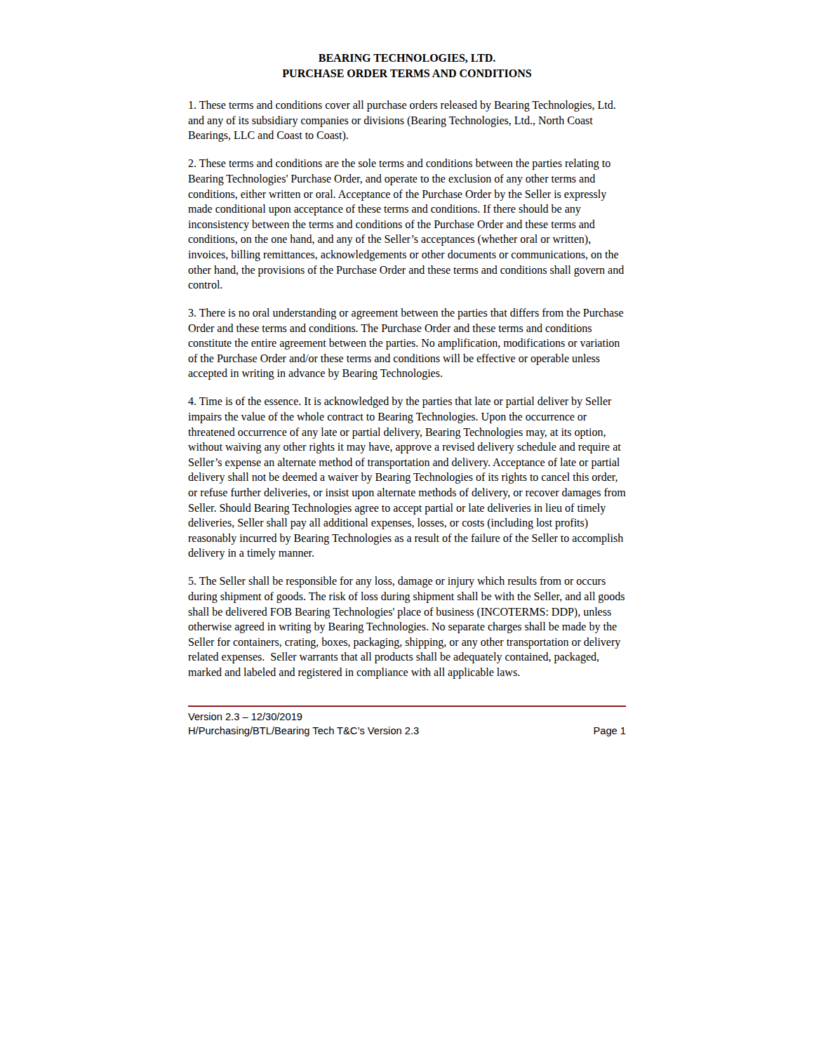BEARING TECHNOLOGIES, LTD. PURCHASE ORDER TERMS AND CONDITIONS
1. These terms and conditions cover all purchase orders released by Bearing Technologies, Ltd. and any of its subsidiary companies or divisions (Bearing Technologies, Ltd., North Coast Bearings, LLC and Coast to Coast).
2. These terms and conditions are the sole terms and conditions between the parties relating to Bearing Technologies' Purchase Order, and operate to the exclusion of any other terms and conditions, either written or oral. Acceptance of the Purchase Order by the Seller is expressly made conditional upon acceptance of these terms and conditions. If there should be any inconsistency between the terms and conditions of the Purchase Order and these terms and conditions, on the one hand, and any of the Seller’s acceptances (whether oral or written), invoices, billing remittances, acknowledgements or other documents or communications, on the other hand, the provisions of the Purchase Order and these terms and conditions shall govern and control.
3. There is no oral understanding or agreement between the parties that differs from the Purchase Order and these terms and conditions. The Purchase Order and these terms and conditions constitute the entire agreement between the parties. No amplification, modifications or variation of the Purchase Order and/or these terms and conditions will be effective or operable unless accepted in writing in advance by Bearing Technologies.
4. Time is of the essence. It is acknowledged by the parties that late or partial deliver by Seller impairs the value of the whole contract to Bearing Technologies. Upon the occurrence or threatened occurrence of any late or partial delivery, Bearing Technologies may, at its option, without waiving any other rights it may have, approve a revised delivery schedule and require at Seller’s expense an alternate method of transportation and delivery. Acceptance of late or partial delivery shall not be deemed a waiver by Bearing Technologies of its rights to cancel this order, or refuse further deliveries, or insist upon alternate methods of delivery, or recover damages from Seller. Should Bearing Technologies agree to accept partial or late deliveries in lieu of timely deliveries, Seller shall pay all additional expenses, losses, or costs (including lost profits) reasonably incurred by Bearing Technologies as a result of the failure of the Seller to accomplish delivery in a timely manner.
5. The Seller shall be responsible for any loss, damage or injury which results from or occurs during shipment of goods. The risk of loss during shipment shall be with the Seller, and all goods shall be delivered FOB Bearing Technologies' place of business (INCOTERMS: DDP), unless otherwise agreed in writing by Bearing Technologies. No separate charges shall be made by the Seller for containers, crating, boxes, packaging, shipping, or any other transportation or delivery related expenses. Seller warrants that all products shall be adequately contained, packaged, marked and labeled and registered in compliance with all applicable laws.
Version 2.3 – 12/30/2019
H/Purchasing/BTL/Bearing Tech T&C’s Version 2.3 Page 1